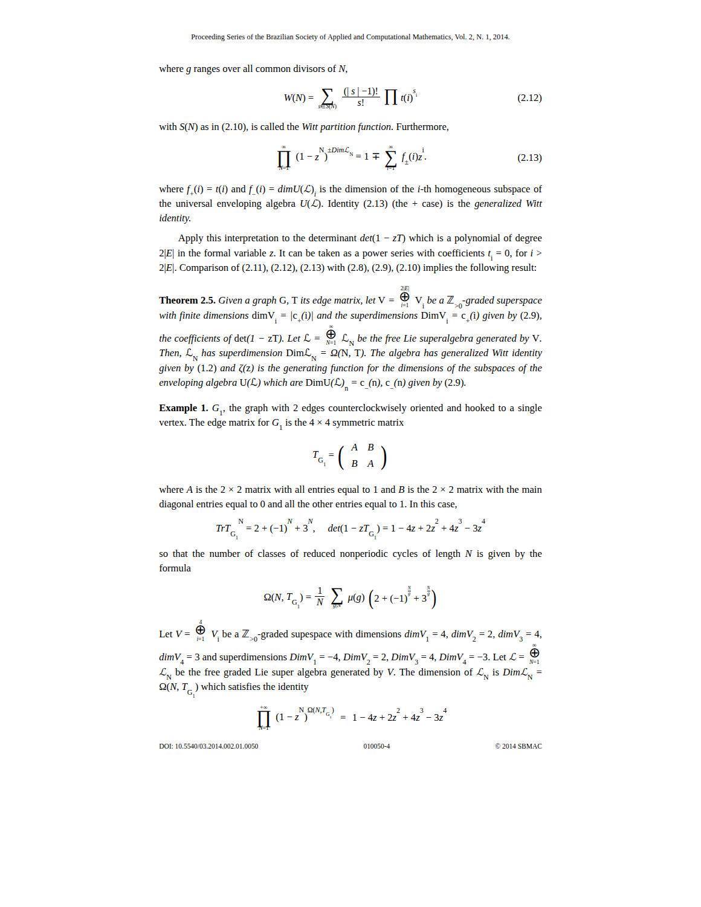Proceeding Series of the Brazilian Society of Applied and Computational Mathematics, Vol. 2, N. 1, 2014.
where g ranges over all common divisors of N,
W(N) = ∑s∈S(N) (| s | −1)!s! ∏ t(i)si (2.12)
with S(N) as in (2.10), is called the Witt partition function. Furthermore,
∞∏N=1 (1 − zN)±DimℒN = 1 ∓ ∞∑i=1 f±(i)zi. (2.13)
where f+(i) = t(i) and f−(i) = dimU(ℒ)i is the dimension of the i-th homogeneous subspace of the universal enveloping algebra U(ℒ). Identity (2.13) (the + case) is the generalized Witt identity.
Apply this interpretation to the determinant det(1 − zT) which is a polynomial of degree 2|E| in the formal variable z. It can be taken as a power series with coefficients ti = 0, for i > 2|E|. Comparison of (2.11), (2.12), (2.13) with (2.8), (2.9), (2.10) implies the following result:
Theorem 2.5. Given a graph G, T its edge matrix, let V = 2|E|⊕i=1 Vi be a ℤ>0-graded superspace with finite dimensions dimVi = |c+(i)| and the superdimensions DimVi = c+(i) given by (2.9), the coefficients of det(1 − zT). Let ℒ = ∞⊕N=1 ℒN be the free Lie superalgebra generated by V. Then, ℒN has superdimension DimℒN = Ω(N, T). The algebra has generalized Witt identity given by (1.2) and ζ(z) is the generating function for the dimensions of the subspaces of the enveloping algebra U(ℒ) which are DimU(ℒ)n = c−(n), c−(n) given by (2.9).
Example 1. G1, the graph with 2 edges counterclockwisely oriented and hooked to a single vertex. The edge matrix for G1 is the 4 × 4 symmetric matrix
TG1 = (
| A | B |
| B | A |
)
where A is the 2 × 2 matrix with all entries equal to 1 and B is the 2 × 2 matrix with the main diagonal entries equal to 0 and all the other entries equal to 1. In this case,
TrTG1N = 2 + (−1)N + 3N, det(1 − zTG1) = 1 − 4z + 2z2 + 4z3 − 3z4
so that the number of classes of reduced nonperiodic cycles of length N is given by the formula
Ω(N, TG1) = 1 N ∑g|N μ(g) ( 2 + (−1)Ng + 3Ng )
Let V = 4⊕i=1 Vi be a ℤ>0-graded supespace with dimensions dimV1 = 4, dimV2 = 2, dimV3 = 4, dimV4 = 3 and superdimensions DimV1 = −4, DimV2 = 2, DimV3 = 4, DimV4 = −3. Let ℒ = ∞⊕N=1 ℒN be the free graded Lie super algebra generated by V. The dimension of ℒN is DimℒN = Ω(N, TG1) which satisfies the identity
| +∞ ∏ N =1 (1 − z N ) Ω( N , T G 1 ) | = | 1 − 4 z + 2 z 2 + 4 z 3 − 3 z 4 |
DOI: 10.5540/03.2014.002.01.0050
010050-4
© 2014 SBMAC